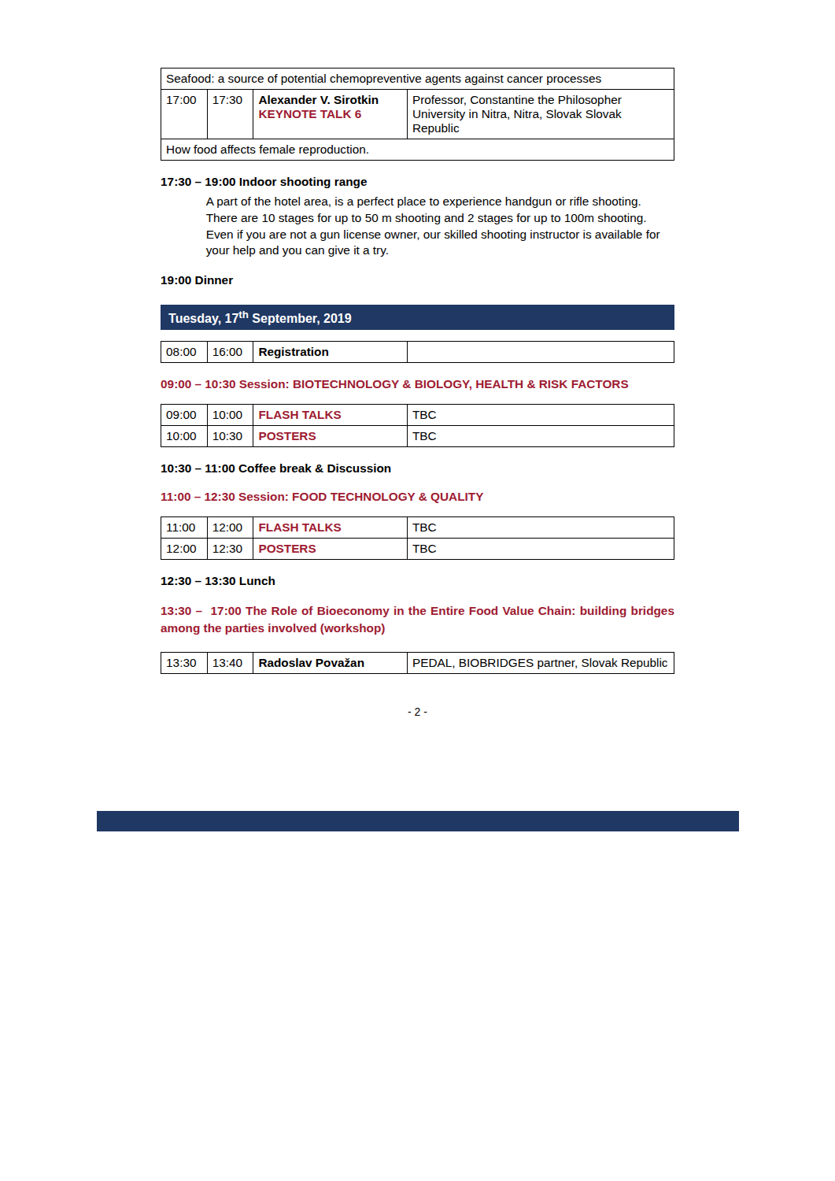| Seafood: a source of potential chemopreventive agents against cancer processes |
| 17:00 | 17:30 | Alexander V. Sirotkin KEYNOTE TALK 6 | Professor, Constantine the Philosopher University in Nitra, Nitra, Slovak Slovak Republic |
| How food affects female reproduction. |
17:30 – 19:00 Indoor shooting range
A part of the hotel area, is a perfect place to experience handgun or rifle shooting. There are 10 stages for up to 50 m shooting and 2 stages for up to 100m shooting. Even if you are not a gun license owner, our skilled shooting instructor is available for your help and you can give it a try.
19:00 Dinner
Tuesday, 17th September, 2019
| 08:00 | 16:00 | Registration | |
09:00 – 10:30 Session: BIOTECHNOLOGY & BIOLOGY, HEALTH & RISK FACTORS
| 09:00 | 10:00 | FLASH TALKS | TBC |
| 10:00 | 10:30 | POSTERS | TBC |
10:30 – 11:00 Coffee break & Discussion
11:00 – 12:30 Session: FOOD TECHNOLOGY & QUALITY
| 11:00 | 12:00 | FLASH TALKS | TBC |
| 12:00 | 12:30 | POSTERS | TBC |
12:30 – 13:30 Lunch
13:30 – 17:00 The Role of Bioeconomy in the Entire Food Value Chain: building bridges among the parties involved (workshop)
| 13:30 | 13:40 | Radoslav Považan | PEDAL, BIOBRIDGES partner, Slovak Republic |
- 2 -